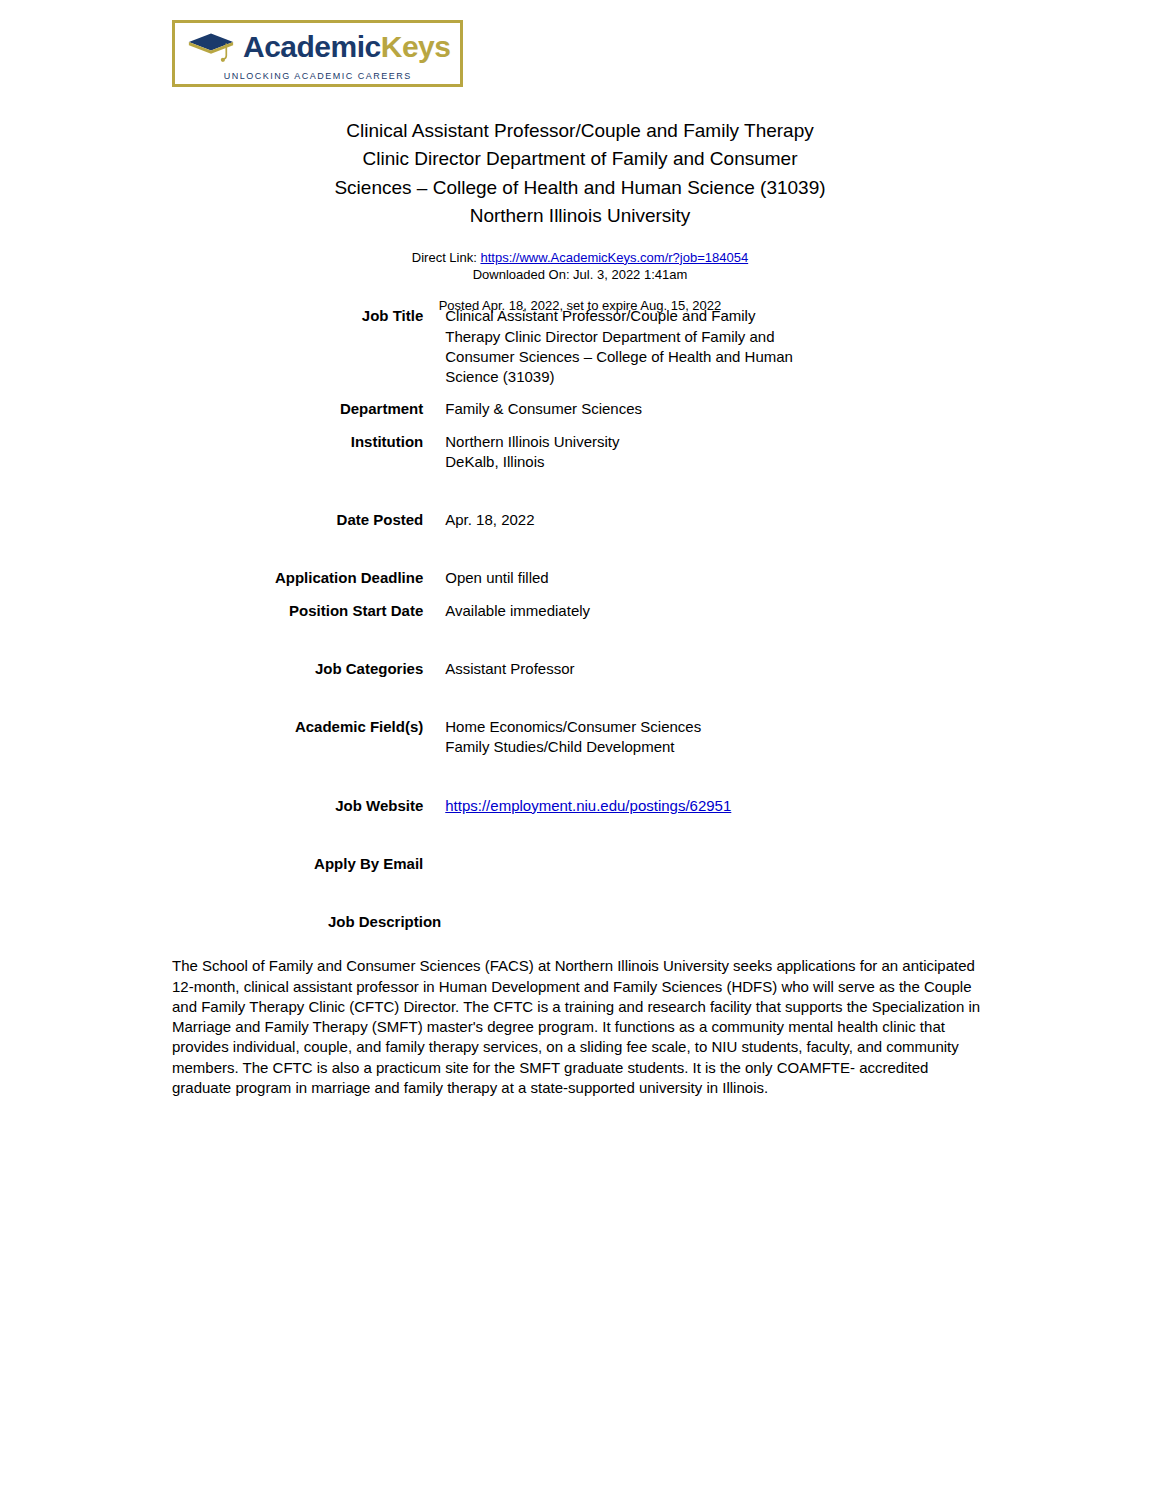Academic Keys
UNLOCKING ACADEMIC CAREERS
Clinical Assistant Professor/Couple and Family Therapy
Clinic Director Department of Family and Consumer
Sciences – College of Health and Human Science (31039)
Northern Illinois University
Direct Link: https://www.AcademicKeys.com/r?job=184054
Downloaded On: Jul. 3, 2022 1:41am
Posted Apr. 18, 2022, set to expire Aug. 15, 2022
| Job Title | Clinical Assistant Professor/Couple and Family Therapy Clinic Director Department of Family and Consumer Sciences – College of Health and Human Science (31039) |
| Department | Family & Consumer Sciences |
| Institution | Northern Illinois University DeKalb, Illinois |
| Date Posted | Apr. 18, 2022 |
| Application Deadline | Open until filled |
| Position Start Date | Available immediately |
| Job Categories | Assistant Professor |
| Academic Field(s) | Home Economics/Consumer Sciences Family Studies/Child Development |
| Job Website | https://employment.niu.edu/postings/62951 |
| Apply By Email | |
| Job Description | |
The School of Family and Consumer Sciences (FACS) at Northern Illinois University seeks applications for an anticipated 12-month, clinical assistant professor in Human Development and Family Sciences (HDFS) who will serve as the Couple and Family Therapy Clinic (CFTC) Director. The CFTC is a training and research facility that supports the Specialization in Marriage and Family Therapy (SMFT) master's degree program. It functions as a community mental health clinic that provides individual, couple, and family therapy services, on a sliding fee scale, to NIU students, faculty, and community members. The CFTC is also a practicum site for the SMFT graduate students. It is the only COAMFTE- accredited graduate program in marriage and family therapy at a state-supported university in Illinois.